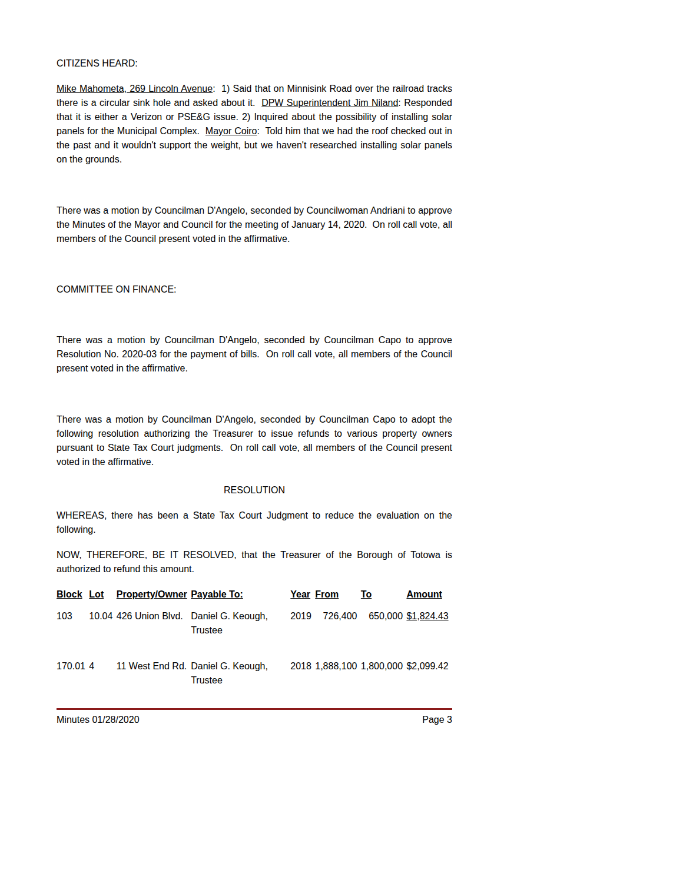CITIZENS HEARD:
Mike Mahometa, 269 Lincoln Avenue: 1) Said that on Minnisink Road over the railroad tracks there is a circular sink hole and asked about it. DPW Superintendent Jim Niland: Responded that it is either a Verizon or PSE&G issue. 2) Inquired about the possibility of installing solar panels for the Municipal Complex. Mayor Coiro: Told him that we had the roof checked out in the past and it wouldn't support the weight, but we haven't researched installing solar panels on the grounds.
There was a motion by Councilman D'Angelo, seconded by Councilwoman Andriani to approve the Minutes of the Mayor and Council for the meeting of January 14, 2020. On roll call vote, all members of the Council present voted in the affirmative.
COMMITTEE ON FINANCE:
There was a motion by Councilman D'Angelo, seconded by Councilman Capo to approve Resolution No. 2020-03 for the payment of bills. On roll call vote, all members of the Council present voted in the affirmative.
There was a motion by Councilman D'Angelo, seconded by Councilman Capo to adopt the following resolution authorizing the Treasurer to issue refunds to various property owners pursuant to State Tax Court judgments. On roll call vote, all members of the Council present voted in the affirmative.
RESOLUTION
WHEREAS, there has been a State Tax Court Judgment to reduce the evaluation on the following.
NOW, THEREFORE, BE IT RESOLVED, that the Treasurer of the Borough of Totowa is authorized to refund this amount.
| Block | Lot | Property/Owner | Payable To: | Year | From | To | Amount |
| --- | --- | --- | --- | --- | --- | --- | --- |
| 103 | 10.04 | 426 Union Blvd. | Daniel G. Keough, Trustee | 2019 | 726,400 | 650,000 | $1,824.43 |
| 170.01 | 4 | 11 West End Rd. | Daniel G. Keough, Trustee | 2018 | 1,888,100 | 1,800,000 | $2,099.42 |
Minutes 01/28/2020 Page 3